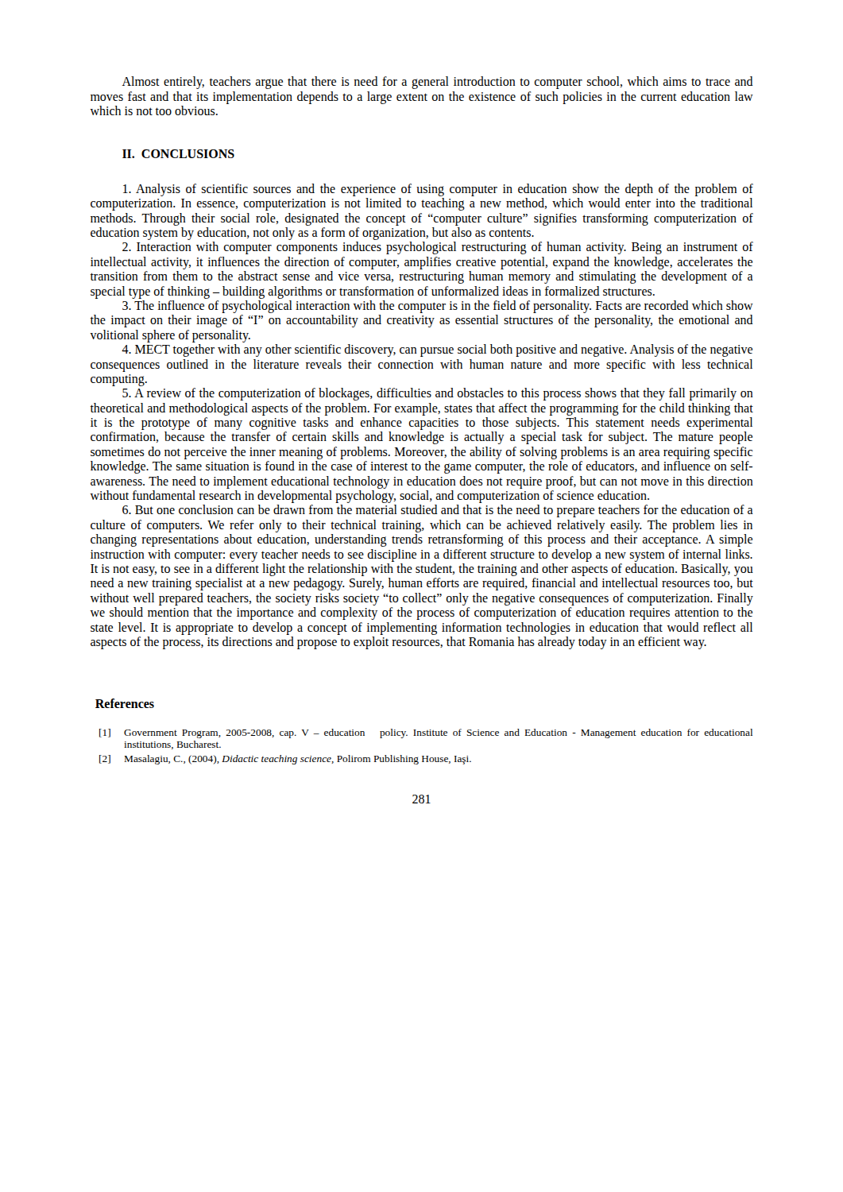Almost entirely, teachers argue that there is need for a general introduction to computer school, which aims to trace and moves fast and that its implementation depends to a large extent on the existence of such policies in the current education law which is not too obvious.
II. CONCLUSIONS
1. Analysis of scientific sources and the experience of using computer in education show the depth of the problem of computerization. In essence, computerization is not limited to teaching a new method, which would enter into the traditional methods. Through their social role, designated the concept of “computer culture” signifies transforming computerization of education system by education, not only as a form of organization, but also as contents.
2. Interaction with computer components induces psychological restructuring of human activity. Being an instrument of intellectual activity, it influences the direction of computer, amplifies creative potential, expand the knowledge, accelerates the transition from them to the abstract sense and vice versa, restructuring human memory and stimulating the development of a special type of thinking – building algorithms or transformation of unformalized ideas in formalized structures.
3. The influence of psychological interaction with the computer is in the field of personality. Facts are recorded which show the impact on their image of “I” on accountability and creativity as essential structures of the personality, the emotional and volitional sphere of personality.
4. MECT together with any other scientific discovery, can pursue social both positive and negative. Analysis of the negative consequences outlined in the literature reveals their connection with human nature and more specific with less technical computing.
5. A review of the computerization of blockages, difficulties and obstacles to this process shows that they fall primarily on theoretical and methodological aspects of the problem. For example, states that affect the programming for the child thinking that it is the prototype of many cognitive tasks and enhance capacities to those subjects. This statement needs experimental confirmation, because the transfer of certain skills and knowledge is actually a special task for subject. The mature people sometimes do not perceive the inner meaning of problems. Moreover, the ability of solving problems is an area requiring specific knowledge. The same situation is found in the case of interest to the game computer, the role of educators, and influence on self-awareness. The need to implement educational technology in education does not require proof, but can not move in this direction without fundamental research in developmental psychology, social, and computerization of science education.
6. But one conclusion can be drawn from the material studied and that is the need to prepare teachers for the education of a culture of computers. We refer only to their technical training, which can be achieved relatively easily. The problem lies in changing representations about education, understanding trends retransforming of this process and their acceptance. A simple instruction with computer: every teacher needs to see discipline in a different structure to develop a new system of internal links. It is not easy, to see in a different light the relationship with the student, the training and other aspects of education. Basically, you need a new training specialist at a new pedagogy. Surely, human efforts are required, financial and intellectual resources too, but without well prepared teachers, the society risks society “to collect” only the negative consequences of computerization. Finally we should mention that the importance and complexity of the process of computerization of education requires attention to the state level. It is appropriate to develop a concept of implementing information technologies in education that would reflect all aspects of the process, its directions and propose to exploit resources, that Romania has already today in an efficient way.
References
[1] Government Program, 2005-2008, cap. V – education policy. Institute of Science and Education - Management education for educational institutions, Bucharest.
[2] Masalagiu, C., (2004), Didactic teaching science, Polirom Publishing House, Iaşi.
281